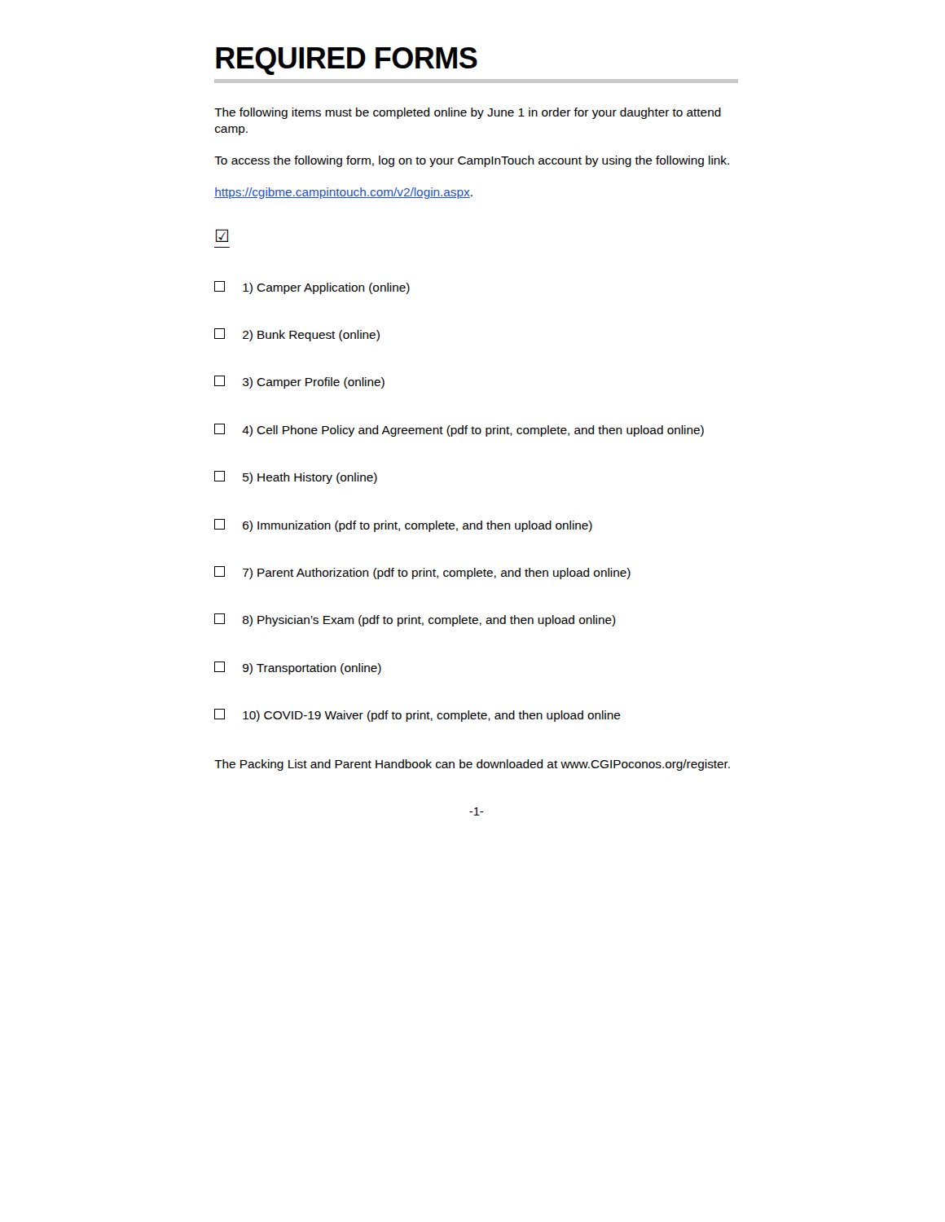REQUIRED FORMS
The following items must be completed online by June 1 in order for your daughter to attend camp.
To access the following form, log on to your CampInTouch account by using the following link.
https://cgibme.campintouch.com/v2/login.aspx.
☑
1) Camper Application (online)
2) Bunk Request (online)
3) Camper Profile (online)
4) Cell Phone Policy and Agreement (pdf to print, complete, and then upload online)
5) Heath History (online)
6) Immunization (pdf to print, complete, and then upload online)
7) Parent Authorization (pdf to print, complete, and then upload online)
8) Physician’s Exam (pdf to print, complete, and then upload online)
9) Transportation (online)
10) COVID-19 Waiver (pdf to print, complete, and then upload online
The Packing List and Parent Handbook can be downloaded at www.CGIPoconos.org/register.
-1-